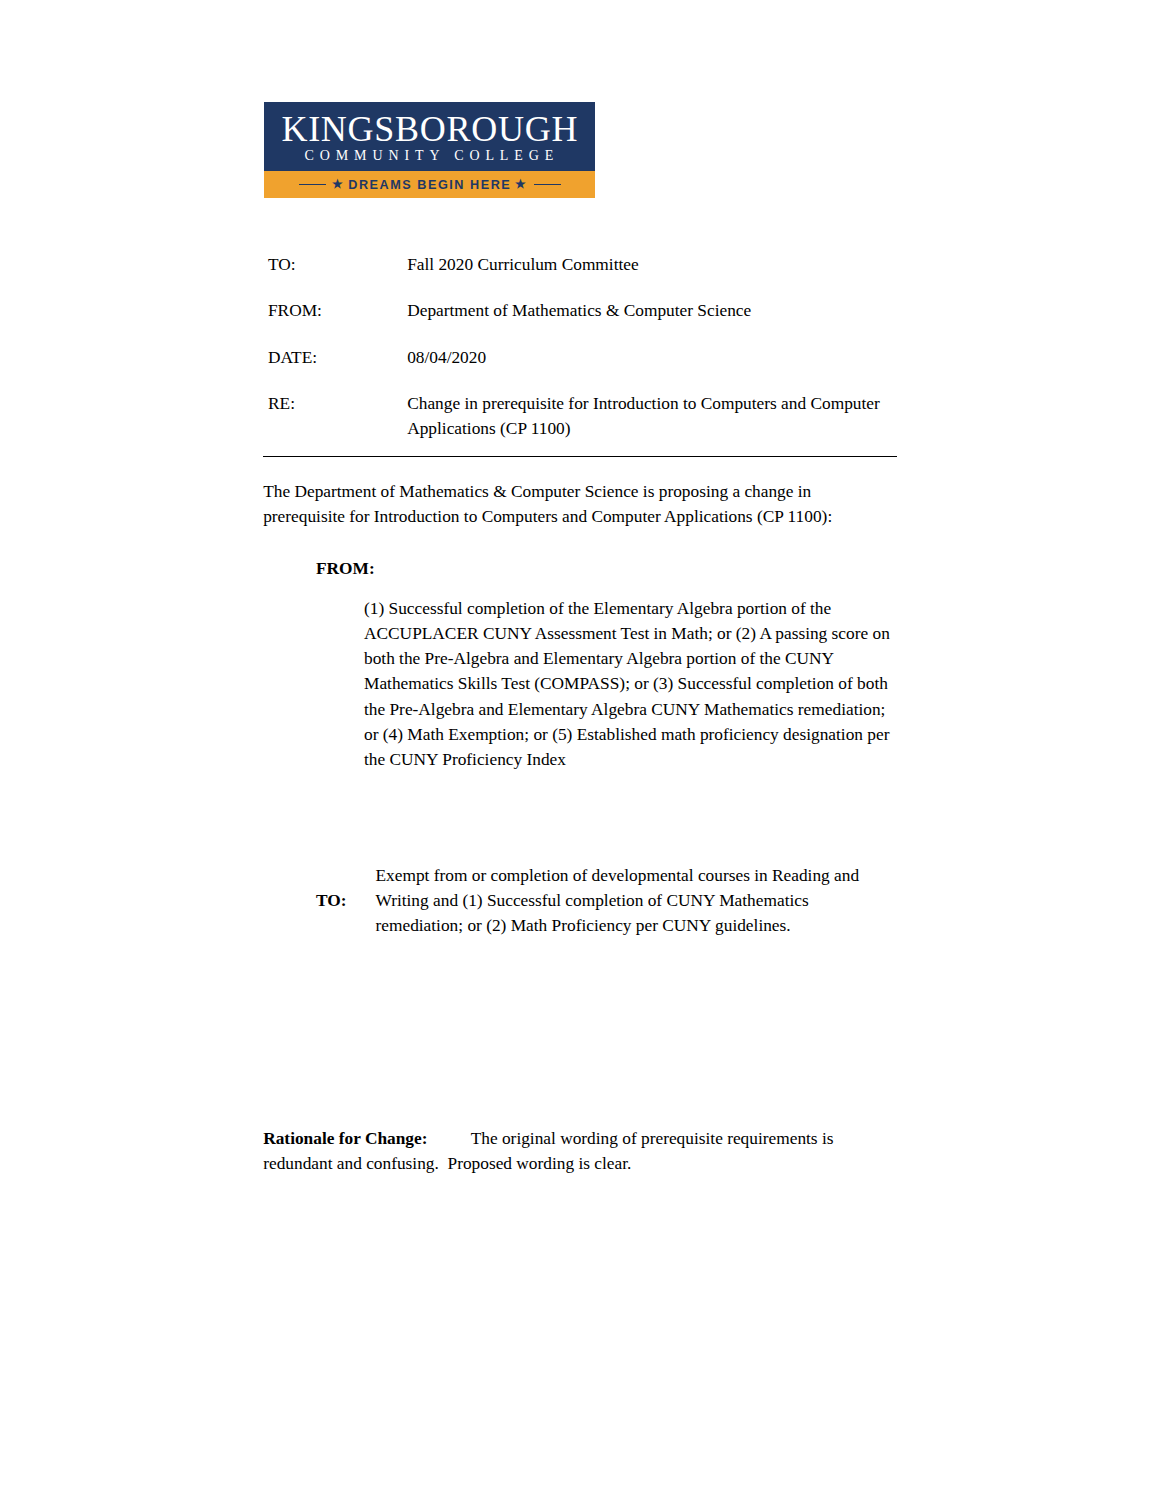KINGSBOROUGH
COMMUNITY COLLEGE
★DREAMS BEGIN HERE★
| TO: | Fall 2020 Curriculum Committee |
| FROM: | Department of Mathematics & Computer Science |
| DATE: | 08/04/2020 |
| RE: | Change in prerequisite for Introduction to Computers and Computer Applications (CP 1100) |
The Department of Mathematics & Computer Science is proposing a change in prerequisite for Introduction to Computers and Computer Applications (CP 1100):
FROM:
(1) Successful completion of the Elementary Algebra portion of the ACCUPLACER CUNY Assessment Test in Math; or (2) A passing score on both the Pre-Algebra and Elementary Algebra portion of the CUNY Mathematics Skills Test (COMPASS); or (3) Successful completion of both the Pre-Algebra and Elementary Algebra CUNY Mathematics remediation; or (4) Math Exemption; or (5) Established math proficiency designation per the CUNY Proficiency Index
| TO: | Exempt from or completion of developmental courses in Reading and Writing and (1) Successful completion of CUNY Mathematics remediation; or (2) Math Proficiency per CUNY guidelines. |
Rationale for Change: The original wording of prerequisite requirements is redundant and confusing. Proposed wording is clear.